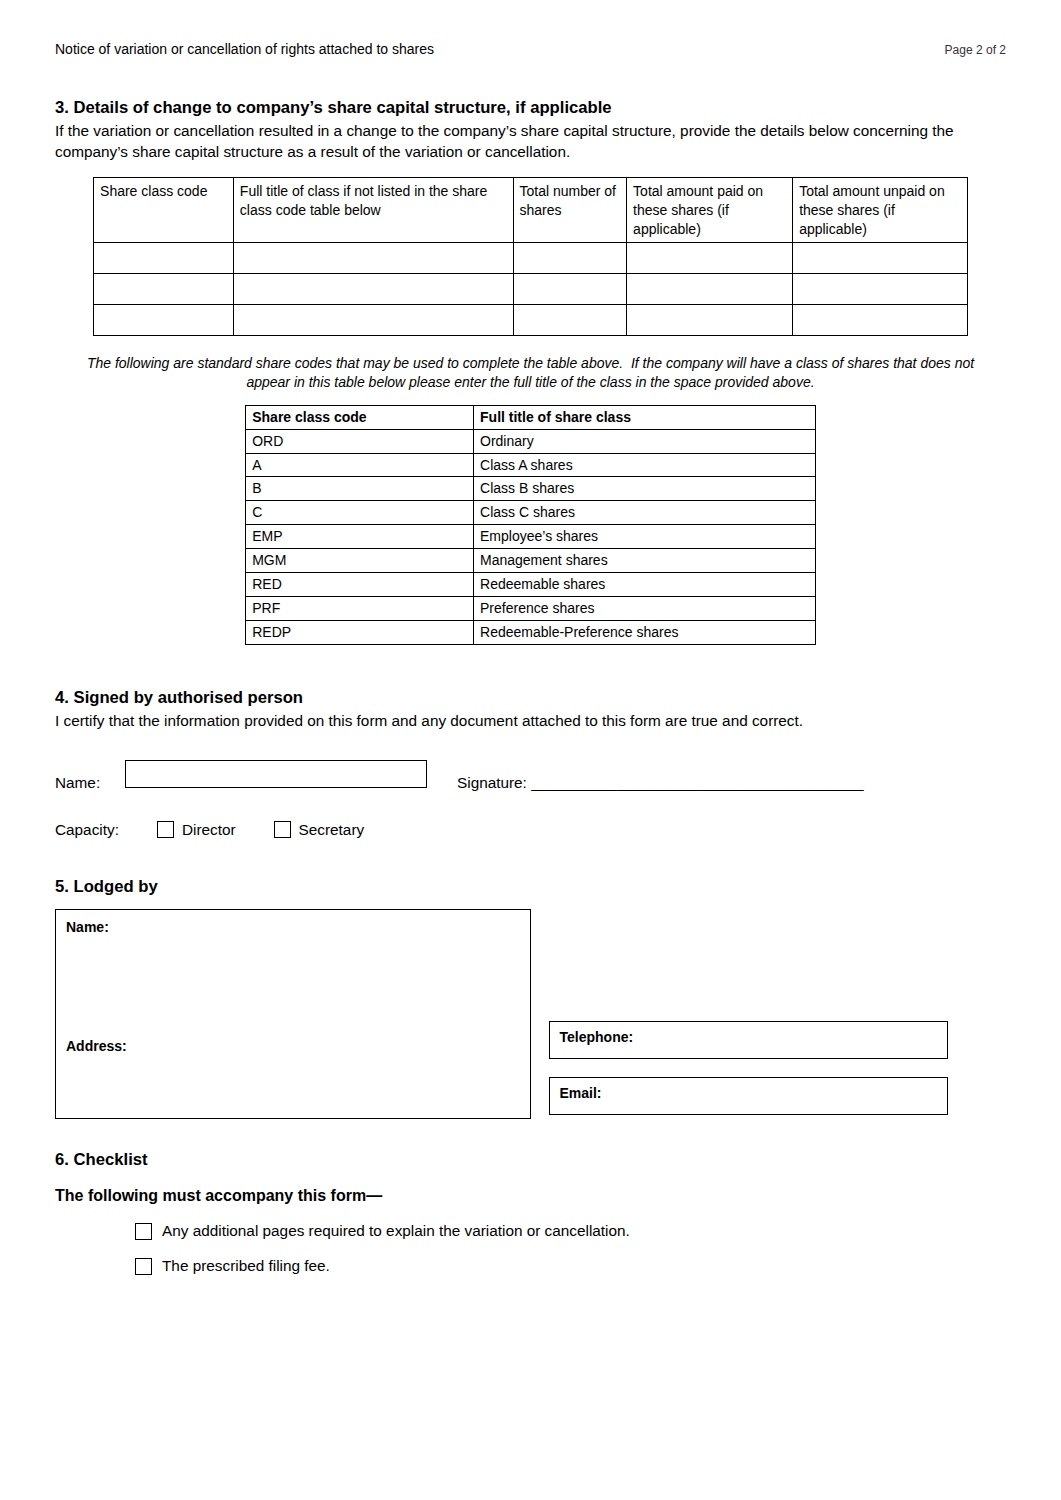Notice of variation or cancellation of rights attached to shares
Page 2 of 2
3. Details of change to company’s share capital structure, if applicable
If the variation or cancellation resulted in a change to the company’s share capital structure, provide the details below concerning the company’s share capital structure as a result of the variation or cancellation.
| Share class code | Full title of class if not listed in the share class code table below | Total number of shares | Total amount paid on these shares (if applicable) | Total amount unpaid on these shares (if applicable) |
| --- | --- | --- | --- | --- |
The following are standard share codes that may be used to complete the table above. If the company will have a class of shares that does not appear in this table below please enter the full title of the class in the space provided above.
| Share class code | Full title of share class |
| --- | --- |
| ORD | Ordinary |
| A | Class A shares |
| B | Class B shares |
| C | Class C shares |
| EMP | Employee’s shares |
| MGM | Management shares |
| RED | Redeemable shares |
| PRF | Preference shares |
| REDP | Redeemable-Preference shares |
4. Signed by authorised person
I certify that the information provided on this form and any document attached to this form are true and correct.
Name:
Signature: _______________________________________
Capacity: Director Secretary
5. Lodged by
Name:
Address:
Telephone:
Email:
6. Checklist
The following must accompany this form—
Any additional pages required to explain the variation or cancellation.
The prescribed filing fee.